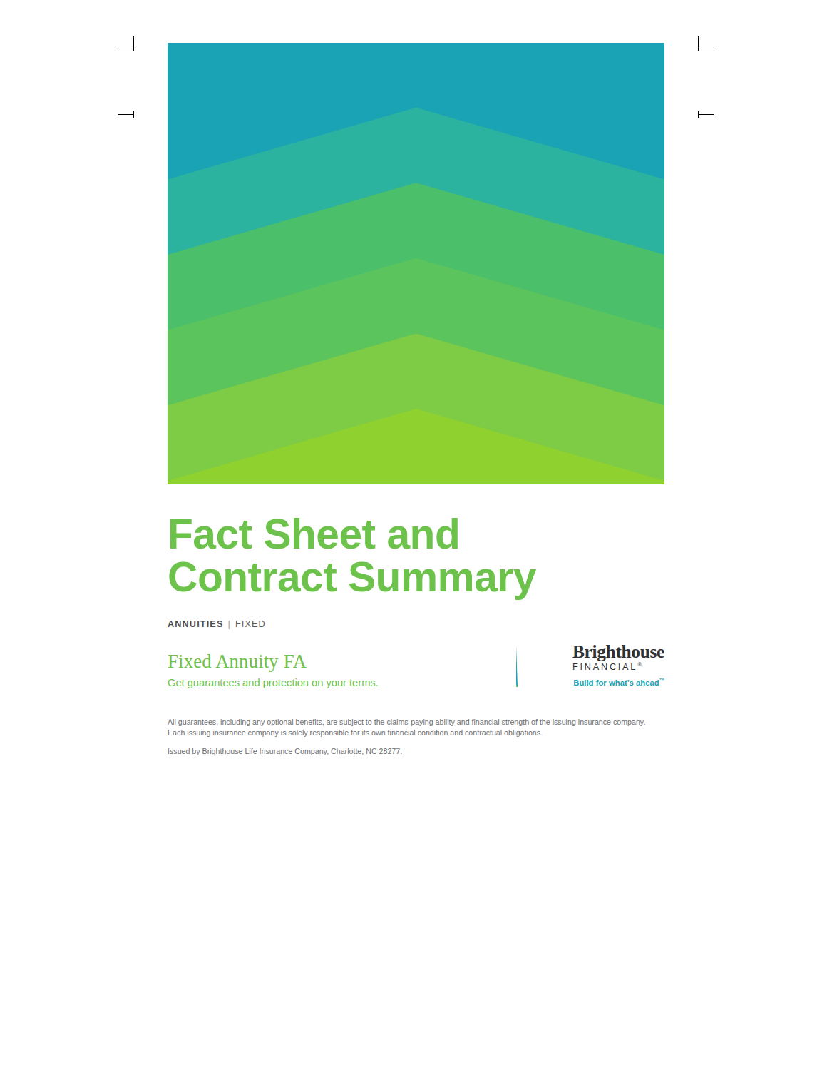Fact Sheet and
Contract Summary
ANNUITIES|FIXED
Fixed Annuity FA
Get guarantees and protection on your terms.
Brighthouse FINANCIAL®
Build for what’s ahead™
All guarantees, including any optional benefits, are subject to the claims-paying ability and financial strength of the issuing insurance company. Each issuing insurance company is solely responsible for its own financial condition and contractual obligations.
Issued by Brighthouse Life Insurance Company, Charlotte, NC 28277.